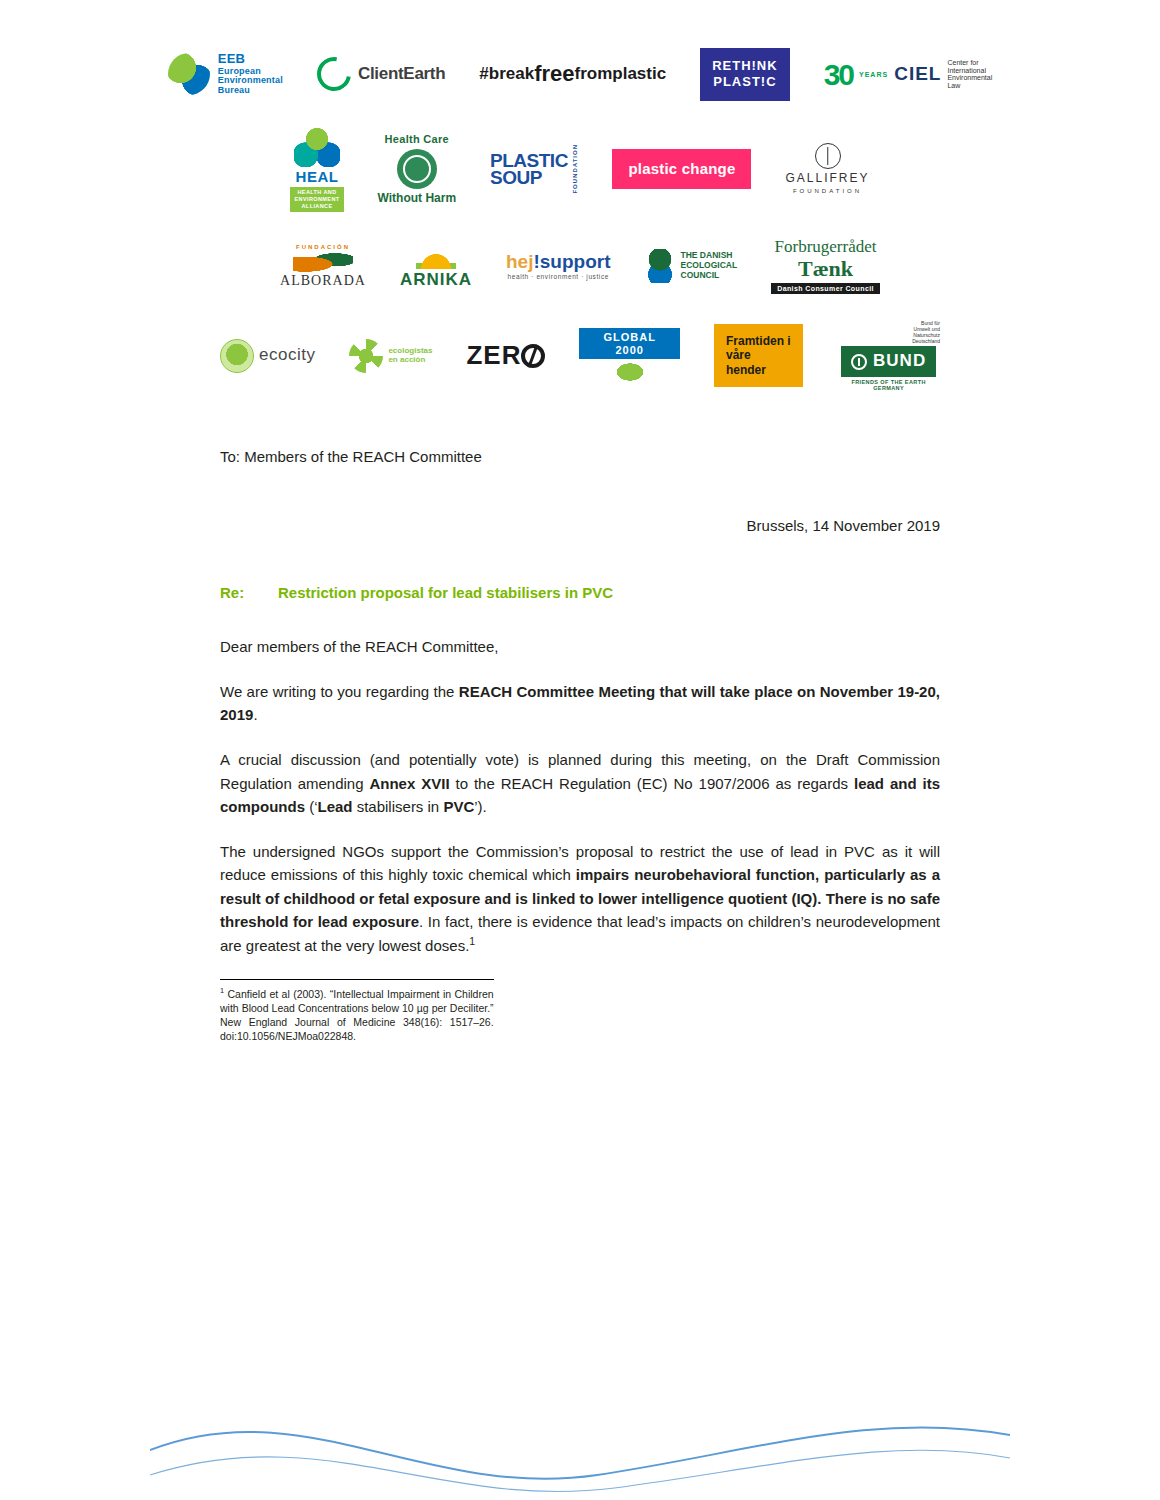EEB European Environmental Bureau
ClientEarth
#break
free
from
plastic
RETH!NK
PLAST!C
30 YEARS CIEL Center for International
Environmental Law
HEAL
HEALTH AND
ENVIRONMENT
ALLIANCE
Health Care
Without Harm
PLASTIC
SOUP
FOUNDATION
plastic change
GALLIFREY
FOUNDATION
FUNDACIÓN
ALBORADA
ARNIKA
hej!support
health · environment · justice
THE DANISH
ECOLOGICAL
COUNCIL
Forbrugerrådet
Tænk
Danish Consumer Council
ecocity
ecologistas
en acción
ZER
GLOBAL 2000
Framtiden i
våre hender
Bund für
Umwelt und
Naturschutz
Deutschland
BUND
FRIENDS OF THE EARTH GERMANY
To: Members of the REACH Committee
Brussels, 14 November 2019
Re: Restriction proposal for lead stabilisers in PVC
Dear members of the REACH Committee,
We are writing to you regarding the REACH Committee Meeting that will take place on November 19-20, 2019.
A crucial discussion (and potentially vote) is planned during this meeting, on the Draft Commission Regulation amending Annex XVII to the REACH Regulation (EC) No 1907/2006 as regards lead and its compounds (‘Lead stabilisers in PVC’).
The undersigned NGOs support the Commission’s proposal to restrict the use of lead in PVC as it will reduce emissions of this highly toxic chemical which impairs neurobehavioral function, particularly as a result of childhood or fetal exposure and is linked to lower intelligence quotient (IQ). There is no safe threshold for lead exposure. In fact, there is evidence that lead’s impacts on children’s neurodevelopment are greatest at the very lowest doses.1
1 Canfield et al (2003). “Intellectual Impairment in Children with Blood Lead Concentrations below 10 µg per Deciliter.” New England Journal of Medicine 348(16): 1517–26. doi:10.1056/NEJMoa022848.